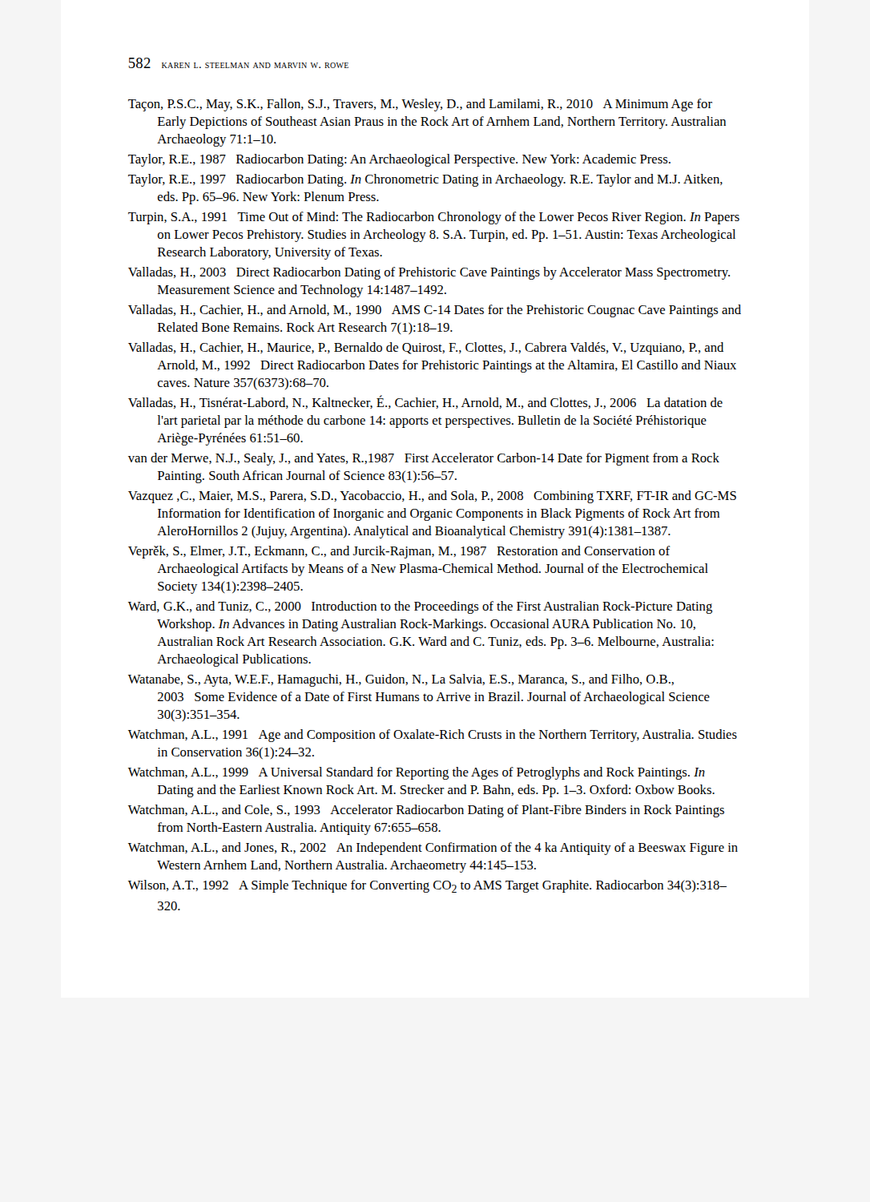582 Karen L. Steelman and Marvin W. Rowe
Taçon, P.S.C., May, S.K., Fallon, S.J., Travers, M., Wesley, D., and Lamilami, R., 2010 A Minimum Age for Early Depictions of Southeast Asian Praus in the Rock Art of Arnhem Land, Northern Territory. Australian Archaeology 71:1–10.
Taylor, R.E., 1987 Radiocarbon Dating: An Archaeological Perspective. New York: Academic Press.
Taylor, R.E., 1997 Radiocarbon Dating. In Chronometric Dating in Archaeology. R.E. Taylor and M.J. Aitken, eds. Pp. 65–96. New York: Plenum Press.
Turpin, S.A., 1991 Time Out of Mind: The Radiocarbon Chronology of the Lower Pecos River Region. In Papers on Lower Pecos Prehistory. Studies in Archeology 8. S.A. Turpin, ed. Pp. 1–51. Austin: Texas Archeological Research Laboratory, University of Texas.
Valladas, H., 2003 Direct Radiocarbon Dating of Prehistoric Cave Paintings by Accelerator Mass Spectrometry. Measurement Science and Technology 14:1487–1492.
Valladas, H., Cachier, H., and Arnold, M., 1990 AMS C-14 Dates for the Prehistoric Cougnac Cave Paintings and Related Bone Remains. Rock Art Research 7(1):18–19.
Valladas, H., Cachier, H., Maurice, P., Bernaldo de Quirost, F., Clottes, J., Cabrera Valdés, V., Uzquiano, P., and Arnold, M., 1992 Direct Radiocarbon Dates for Prehistoric Paintings at the Altamira, El Castillo and Niaux caves. Nature 357(6373):68–70.
Valladas, H., Tisnérat-Labord, N., Kaltnecker, É., Cachier, H., Arnold, M., and Clottes, J., 2006 La datation de l'art parietal par la méthode du carbone 14: apports et perspectives. Bulletin de la Société Préhistorique Ariège-Pyrénées 61:51–60.
van der Merwe, N.J., Sealy, J., and Yates, R.,1987 First Accelerator Carbon-14 Date for Pigment from a Rock Painting. South African Journal of Science 83(1):56–57.
Vazquez ,C., Maier, M.S., Parera, S.D., Yacobaccio, H., and Sola, P., 2008 Combining TXRF, FT-IR and GC-MS Information for Identification of Inorganic and Organic Components in Black Pigments of Rock Art from AleroHornillos 2 (Jujuy, Argentina). Analytical and Bioanalytical Chemistry 391(4):1381–1387.
Veprěk, S., Elmer, J.T., Eckmann, C., and Jurcik-Rajman, M., 1987 Restoration and Conservation of Archaeological Artifacts by Means of a New Plasma-Chemical Method. Journal of the Electrochemical Society 134(1):2398–2405.
Ward, G.K., and Tuniz, C., 2000 Introduction to the Proceedings of the First Australian Rock-Picture Dating Workshop. In Advances in Dating Australian Rock-Markings. Occasional AURA Publication No. 10, Australian Rock Art Research Association. G.K. Ward and C. Tuniz, eds. Pp. 3–6. Melbourne, Australia: Archaeological Publications.
Watanabe, S., Ayta, W.E.F., Hamaguchi, H., Guidon, N., La Salvia, E.S., Maranca, S., and Filho, O.B., 2003 Some Evidence of a Date of First Humans to Arrive in Brazil. Journal of Archaeological Science 30(3):351–354.
Watchman, A.L., 1991 Age and Composition of Oxalate-Rich Crusts in the Northern Territory, Australia. Studies in Conservation 36(1):24–32.
Watchman, A.L., 1999 A Universal Standard for Reporting the Ages of Petroglyphs and Rock Paintings. In Dating and the Earliest Known Rock Art. M. Strecker and P. Bahn, eds. Pp. 1–3. Oxford: Oxbow Books.
Watchman, A.L., and Cole, S., 1993 Accelerator Radiocarbon Dating of Plant-Fibre Binders in Rock Paintings from North-Eastern Australia. Antiquity 67:655–658.
Watchman, A.L., and Jones, R., 2002 An Independent Confirmation of the 4 ka Antiquity of a Beeswax Figure in Western Arnhem Land, Northern Australia. Archaeometry 44:145–153.
Wilson, A.T., 1992 A Simple Technique for Converting CO2 to AMS Target Graphite. Radiocarbon 34(3):318–320.